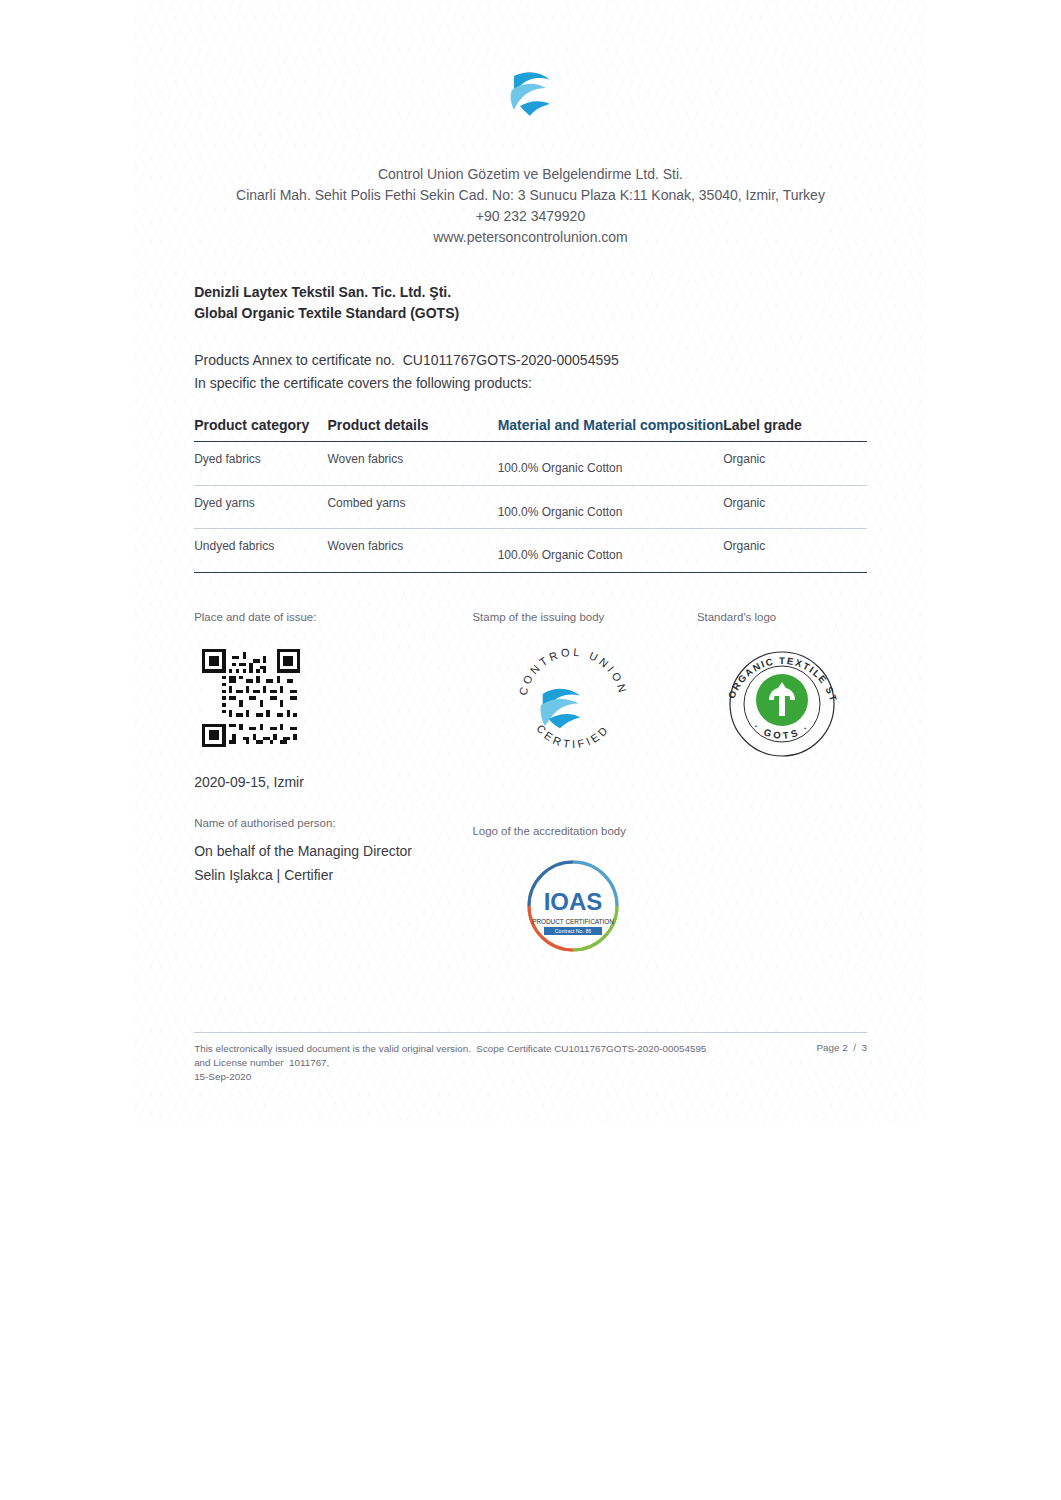Control Union Gözetim ve Belgelendirme Ltd. Sti.
Cinarli Mah. Sehit Polis Fethi Sekin Cad. No: 3 Sunucu Plaza K:11 Konak, 35040, Izmir, Turkey
+90 232 3479920
www.petersoncontrolunion.com
Denizli Laytex Tekstil San. Tic. Ltd. Şti.
Global Organic Textile Standard (GOTS)
Products Annex to certificate no. CU1011767GOTS-2020-00054595
In specific the certificate covers the following products:
| Product category | Product details | Material and Material composition | Label grade |
| --- | --- | --- | --- |
| Dyed fabrics | Woven fabrics | 100.0% Organic Cotton | Organic |
| Dyed yarns | Combed yarns | 100.0% Organic Cotton | Organic |
| Undyed fabrics | Woven fabrics | 100.0% Organic Cotton | Organic |
Place and date of issue:
2020-09-15, Izmir
Name of authorised person:
On behalf of the Managing Director Selin Işlakca | Certifier
Stamp of the issuing body
CONTROL UNION CERTIFIED
Logo of the accreditation body
IOAS PRODUCT CERTIFICATION Contract No. 86
Standard's logo
GLOBAL ORGANIC TEXTILE STANDARD · GOTS ·
This electronically issued document is the valid original version. Scope Certificate CU1011767GOTS-2020-00054595 and License number 1011767,
15-Sep-2020
Page 2 / 3